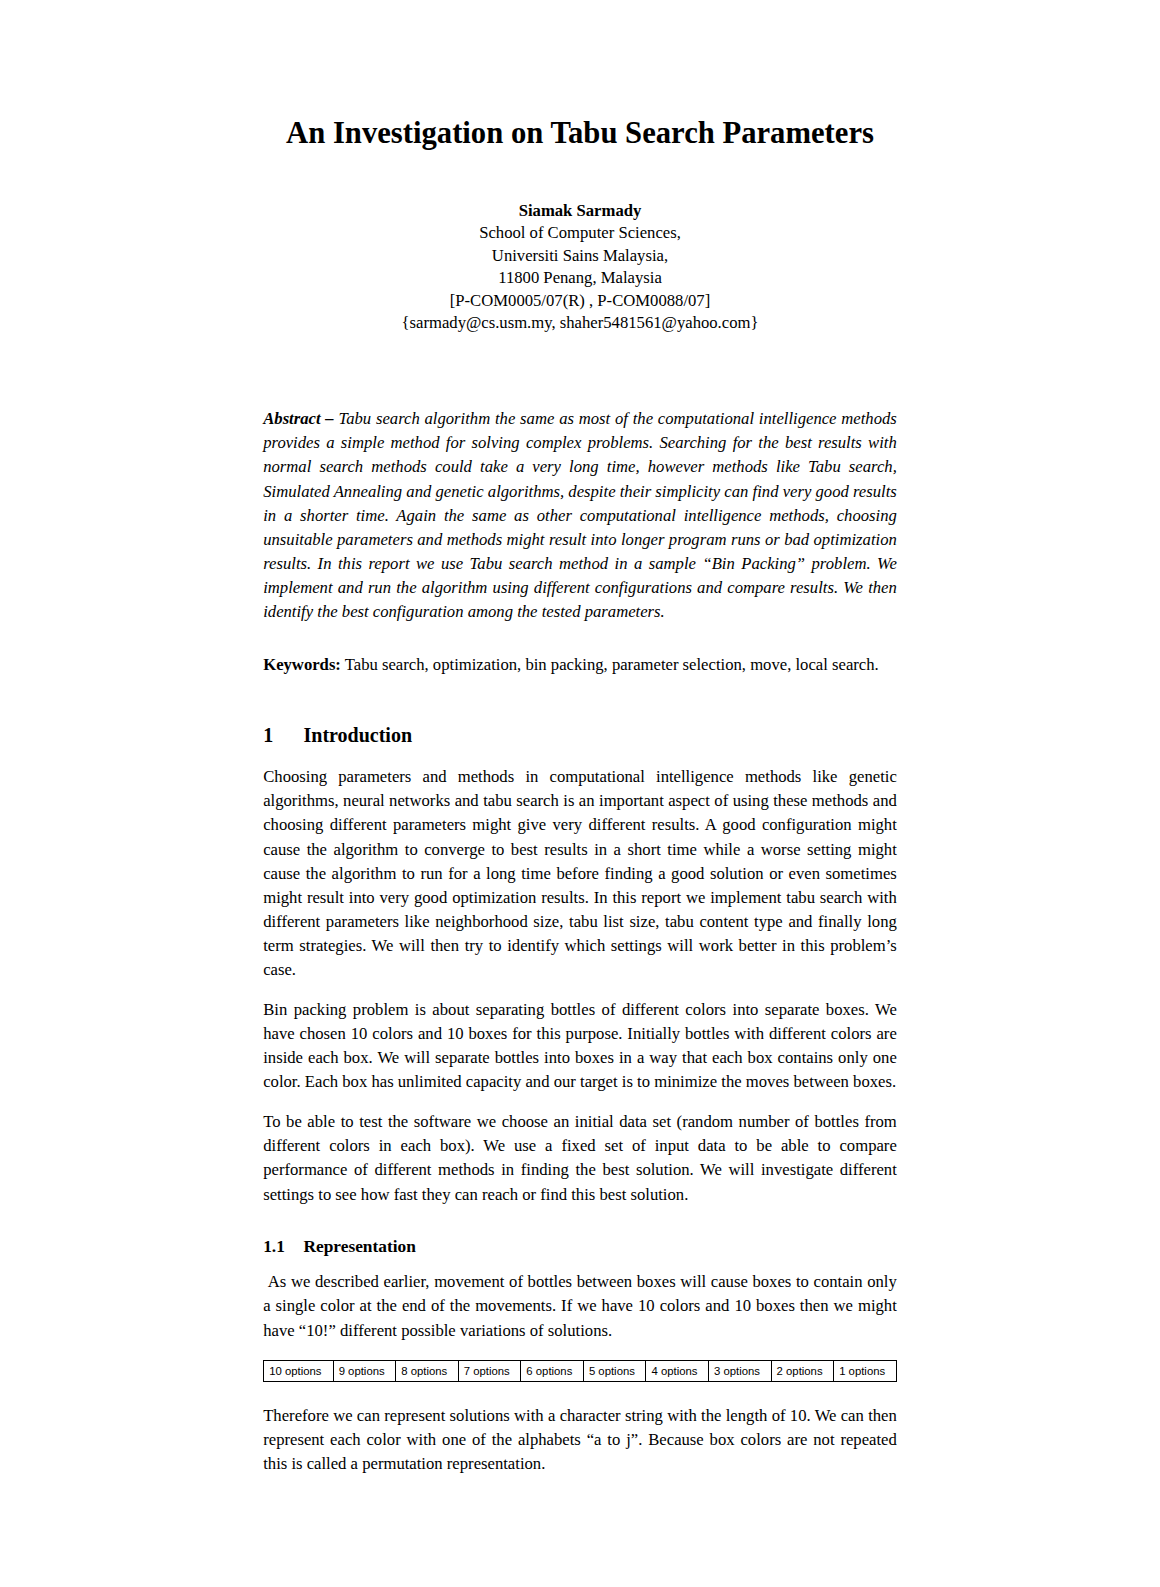An Investigation on Tabu Search Parameters
Siamak Sarmady
School of Computer Sciences,
Universiti Sains Malaysia,
11800 Penang, Malaysia
[P-COM0005/07(R) , P-COM0088/07]
{sarmady@cs.usm.my, shaher5481561@yahoo.com}
Abstract – Tabu search algorithm the same as most of the computational intelligence methods provides a simple method for solving complex problems. Searching for the best results with normal search methods could take a very long time, however methods like Tabu search, Simulated Annealing and genetic algorithms, despite their simplicity can find very good results in a shorter time. Again the same as other computational intelligence methods, choosing unsuitable parameters and methods might result into longer program runs or bad optimization results. In this report we use Tabu search method in a sample “Bin Packing” problem. We implement and run the algorithm using different configurations and compare results. We then identify the best configuration among the tested parameters.
Keywords: Tabu search, optimization, bin packing, parameter selection, move, local search.
1 Introduction
Choosing parameters and methods in computational intelligence methods like genetic algorithms, neural networks and tabu search is an important aspect of using these methods and choosing different parameters might give very different results. A good configuration might cause the algorithm to converge to best results in a short time while a worse setting might cause the algorithm to run for a long time before finding a good solution or even sometimes might result into very good optimization results. In this report we implement tabu search with different parameters like neighborhood size, tabu list size, tabu content type and finally long term strategies. We will then try to identify which settings will work better in this problem’s case.
Bin packing problem is about separating bottles of different colors into separate boxes. We have chosen 10 colors and 10 boxes for this purpose. Initially bottles with different colors are inside each box. We will separate bottles into boxes in a way that each box contains only one color. Each box has unlimited capacity and our target is to minimize the moves between boxes.
To be able to test the software we choose an initial data set (random number of bottles from different colors in each box). We use a fixed set of input data to be able to compare performance of different methods in finding the best solution. We will investigate different settings to see how fast they can reach or find this best solution.
1.1 Representation
As we described earlier, movement of bottles between boxes will cause boxes to contain only a single color at the end of the movements. If we have 10 colors and 10 boxes then we might have “10!” different possible variations of solutions.
| 10 options | 9 options | 8 options | 7 options | 6 options | 5 options | 4 options | 3 options | 2 options | 1 options |
Therefore we can represent solutions with a character string with the length of 10. We can then represent each color with one of the alphabets “a to j”. Because box colors are not repeated this is called a permutation representation.